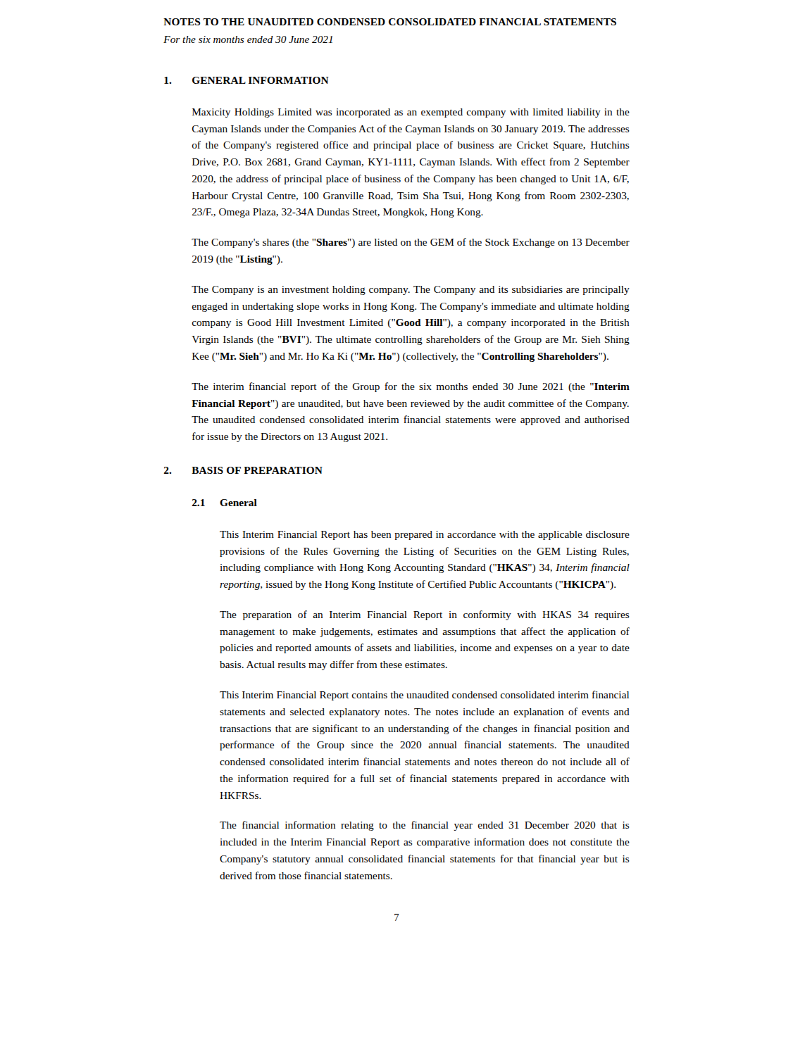NOTES TO THE UNAUDITED CONDENSED CONSOLIDATED FINANCIAL STATEMENTS
For the six months ended 30 June 2021
1.
GENERAL INFORMATION
Maxicity Holdings Limited was incorporated as an exempted company with limited liability in the Cayman Islands under the Companies Act of the Cayman Islands on 30 January 2019. The addresses of the Company's registered office and principal place of business are Cricket Square, Hutchins Drive, P.O. Box 2681, Grand Cayman, KY1-1111, Cayman Islands. With effect from 2 September 2020, the address of principal place of business of the Company has been changed to Unit 1A, 6/F, Harbour Crystal Centre, 100 Granville Road, Tsim Sha Tsui, Hong Kong from Room 2302-2303, 23/F., Omega Plaza, 32-34A Dundas Street, Mongkok, Hong Kong.
The Company's shares (the "Shares") are listed on the GEM of the Stock Exchange on 13 December 2019 (the "Listing").
The Company is an investment holding company. The Company and its subsidiaries are principally engaged in undertaking slope works in Hong Kong. The Company's immediate and ultimate holding company is Good Hill Investment Limited ("Good Hill"), a company incorporated in the British Virgin Islands (the "BVI"). The ultimate controlling shareholders of the Group are Mr. Sieh Shing Kee ("Mr. Sieh") and Mr. Ho Ka Ki ("Mr. Ho") (collectively, the "Controlling Shareholders").
The interim financial report of the Group for the six months ended 30 June 2021 (the "Interim Financial Report") are unaudited, but have been reviewed by the audit committee of the Company. The unaudited condensed consolidated interim financial statements were approved and authorised for issue by the Directors on 13 August 2021.
2.
BASIS OF PREPARATION
2.1
General
This Interim Financial Report has been prepared in accordance with the applicable disclosure provisions of the Rules Governing the Listing of Securities on the GEM Listing Rules, including compliance with Hong Kong Accounting Standard ("HKAS") 34, Interim financial reporting, issued by the Hong Kong Institute of Certified Public Accountants ("HKICPA").
The preparation of an Interim Financial Report in conformity with HKAS 34 requires management to make judgements, estimates and assumptions that affect the application of policies and reported amounts of assets and liabilities, income and expenses on a year to date basis. Actual results may differ from these estimates.
This Interim Financial Report contains the unaudited condensed consolidated interim financial statements and selected explanatory notes. The notes include an explanation of events and transactions that are significant to an understanding of the changes in financial position and performance of the Group since the 2020 annual financial statements. The unaudited condensed consolidated interim financial statements and notes thereon do not include all of the information required for a full set of financial statements prepared in accordance with HKFRSs.
The financial information relating to the financial year ended 31 December 2020 that is included in the Interim Financial Report as comparative information does not constitute the Company's statutory annual consolidated financial statements for that financial year but is derived from those financial statements.
7